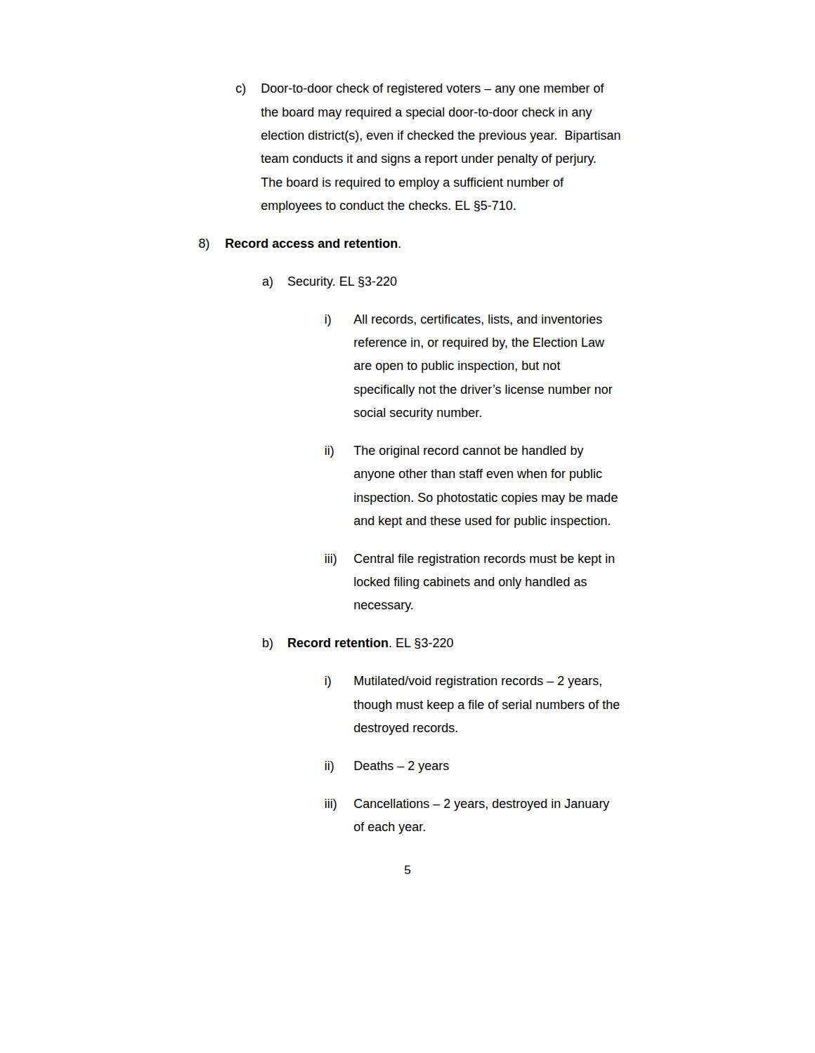c) Door-to-door check of registered voters – any one member of the board may required a special door-to-door check in any election district(s), even if checked the previous year. Bipartisan team conducts it and signs a report under penalty of perjury. The board is required to employ a sufficient number of employees to conduct the checks. EL §5-710.
8) Record access and retention.
a) Security. EL §3-220
i) All records, certificates, lists, and inventories reference in, or required by, the Election Law are open to public inspection, but not specifically not the driver’s license number nor social security number.
ii) The original record cannot be handled by anyone other than staff even when for public inspection. So photostatic copies may be made and kept and these used for public inspection.
iii) Central file registration records must be kept in locked filing cabinets and only handled as necessary.
b) Record retention. EL §3-220
i) Mutilated/void registration records – 2 years, though must keep a file of serial numbers of the destroyed records.
ii) Deaths – 2 years
iii) Cancellations – 2 years, destroyed in January of each year.
5